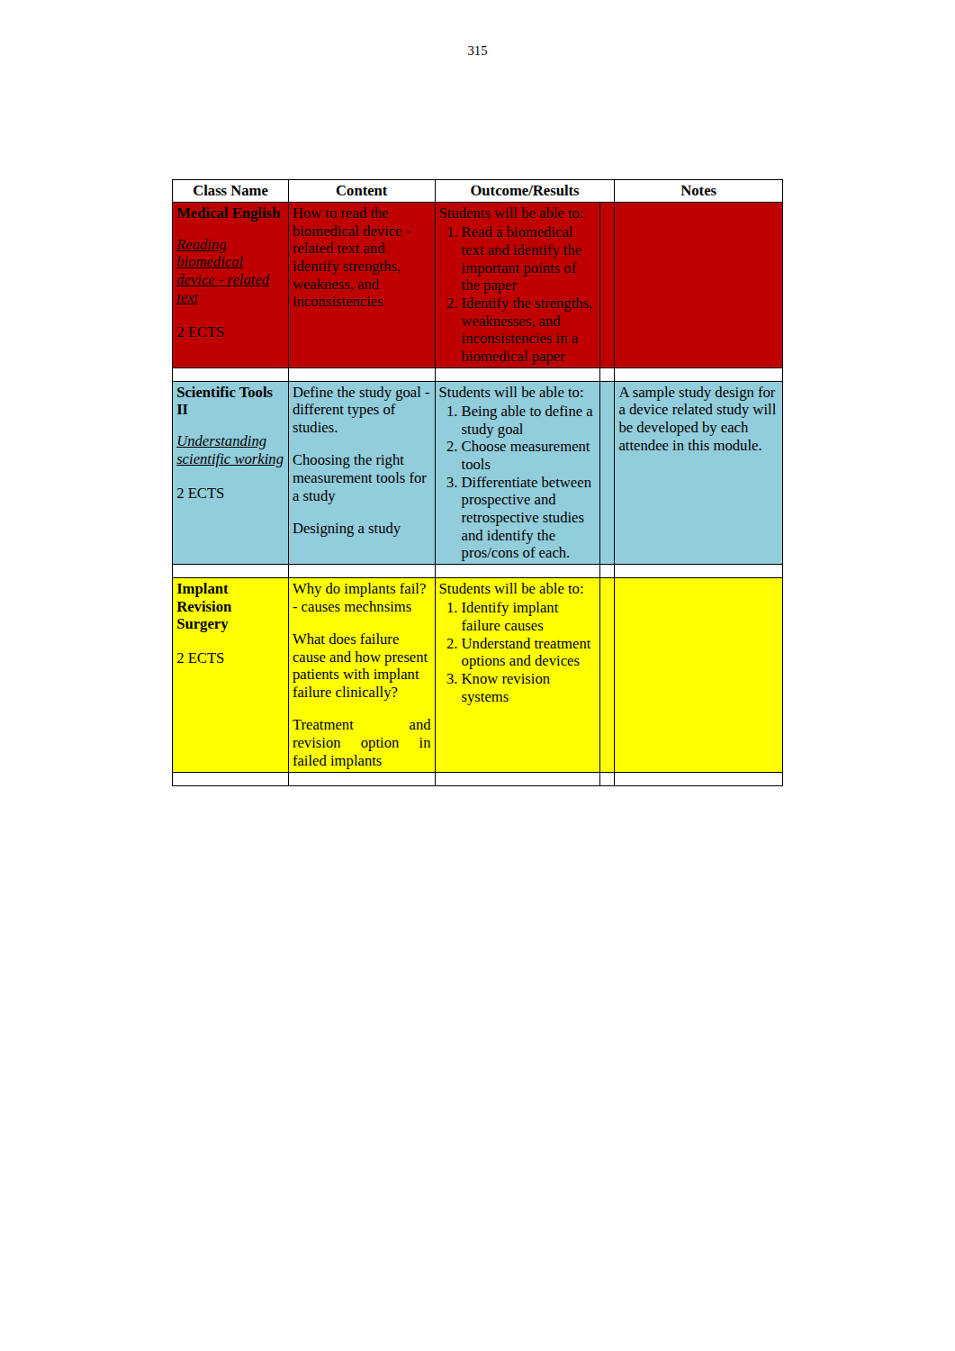315
| Class Name | Content | Outcome/Results | Notes |
| --- | --- | --- | --- |
| Medical English Reading biomedical device - related text 2 ECTS | How to read the biomedical device - related text and identify strengths, weakness, and inconsistencies | Students will be able to: Read a biomedical text and identify the important points of the paper Identify the strengths, weaknesses, and inconsistencies in a biomedical paper | | |
| Scientific Tools II Understanding scientific working 2 ECTS | Define the study goal - different types of studies. Choosing the right measurement tools for a study Designing a study | Students will be able to: Being able to define a study goal Choose measurement tools Differentiate between prospective and retrospective studies and identify the pros/cons of each. | | A sample study design for a device related study will be developed by each attendee in this module. |
| Implant Revision Surgery 2 ECTS | Why do implants fail? - causes mechnsims What does failure cause and how present patients with implant failure clinically? Treatment and revision option in failed implants | Students will be able to: Identify implant failure causes Understand treatment options and devices Know revision systems | | |